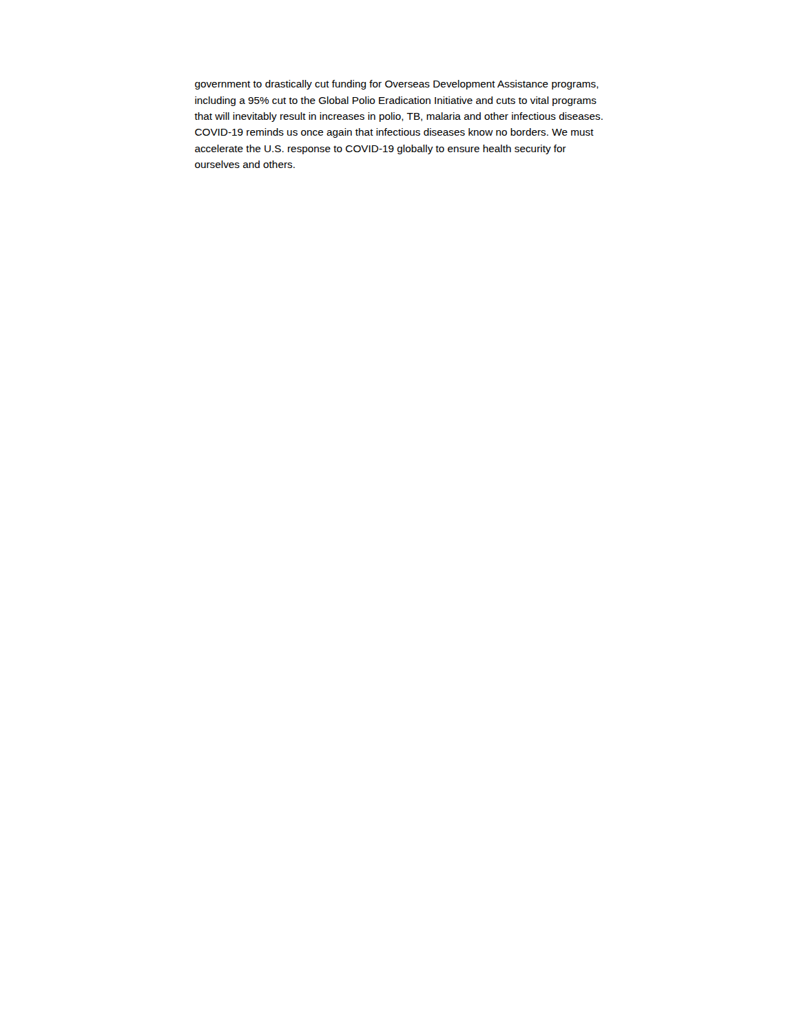government to drastically cut funding for Overseas Development Assistance programs, including a 95% cut to the Global Polio Eradication Initiative and cuts to vital programs that will inevitably result in increases in polio, TB, malaria and other infectious diseases. COVID-19 reminds us once again that infectious diseases know no borders. We must accelerate the U.S. response to COVID-19 globally to ensure health security for ourselves and others.